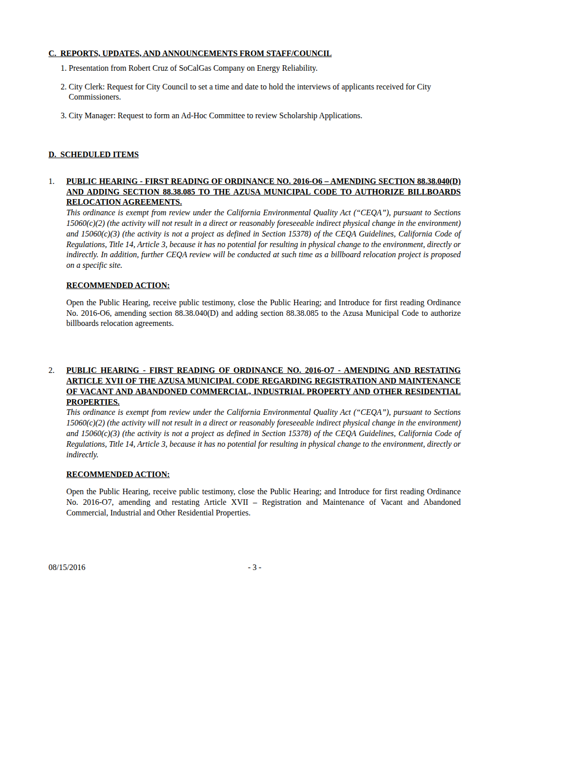C. REPORTS, UPDATES, AND ANNOUNCEMENTS FROM STAFF/COUNCIL
Presentation from Robert Cruz of SoCalGas Company on Energy Reliability.
City Clerk: Request for City Council to set a time and date to hold the interviews of applicants received for City Commissioners.
City Manager: Request to form an Ad-Hoc Committee to review Scholarship Applications.
D. SCHEDULED ITEMS
1.
PUBLIC HEARING - FIRST READING OF ORDINANCE NO. 2016-O6 – AMENDING SECTION 88.38.040(D) AND ADDING SECTION 88.38.085 TO THE AZUSA MUNICIPAL CODE TO AUTHORIZE BILLBOARDS RELOCATION AGREEMENTS.
This ordinance is exempt from review under the California Environmental Quality Act (“CEQA”), pursuant to Sections 15060(c)(2) (the activity will not result in a direct or reasonably foreseeable indirect physical change in the environment) and 15060(c)(3) (the activity is not a project as defined in Section 15378) of the CEQA Guidelines, California Code of Regulations, Title 14, Article 3, because it has no potential for resulting in physical change to the environment, directly or indirectly. In addition, further CEQA review will be conducted at such time as a billboard relocation project is proposed on a specific site.
RECOMMENDED ACTION:
Open the Public Hearing, receive public testimony, close the Public Hearing; and Introduce for first reading Ordinance No. 2016-O6, amending section 88.38.040(D) and adding section 88.38.085 to the Azusa Municipal Code to authorize billboards relocation agreements.
2.
PUBLIC HEARING - FIRST READING OF ORDINANCE NO. 2016-O7 - AMENDING AND RESTATING ARTICLE XVII OF THE AZUSA MUNICIPAL CODE REGARDING REGISTRATION AND MAINTENANCE OF VACANT AND ABANDONED COMMERCIAL, INDUSTRIAL PROPERTY AND OTHER RESIDENTIAL PROPERTIES.
This ordinance is exempt from review under the California Environmental Quality Act (“CEQA”), pursuant to Sections 15060(c)(2) (the activity will not result in a direct or reasonably foreseeable indirect physical change in the environment) and 15060(c)(3) (the activity is not a project as defined in Section 15378) of the CEQA Guidelines, California Code of Regulations, Title 14, Article 3, because it has no potential for resulting in physical change to the environment, directly or indirectly.
RECOMMENDED ACTION:
Open the Public Hearing, receive public testimony, close the Public Hearing; and Introduce for first reading Ordinance No. 2016-O7, amending and restating Article XVII – Registration and Maintenance of Vacant and Abandoned Commercial, Industrial and Other Residential Properties.
08/15/2016
- 3 -